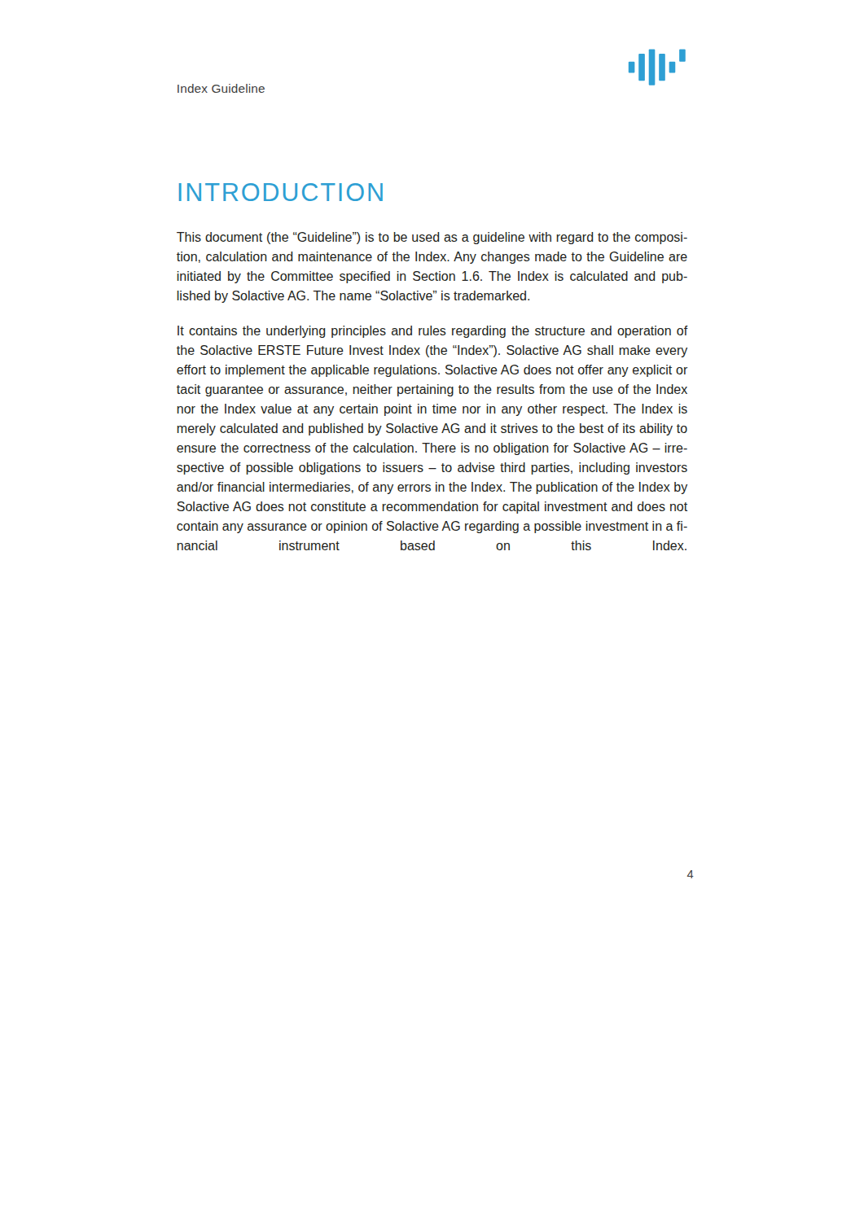Index Guideline
INTRODUCTION
This document (the “Guideline”) is to be used as a guideline with regard to the composition, calculation and maintenance of the Index. Any changes made to the Guideline are initiated by the Committee specified in Section 1.6. The Index is calculated and published by Solactive AG. The name “Solactive” is trademarked.
It contains the underlying principles and rules regarding the structure and operation of the Solactive ERSTE Future Invest Index (the “Index”). Solactive AG shall make every effort to implement the applicable regulations. Solactive AG does not offer any explicit or tacit guarantee or assurance, neither pertaining to the results from the use of the Index nor the Index value at any certain point in time nor in any other respect. The Index is merely calculated and published by Solactive AG and it strives to the best of its ability to ensure the correctness of the calculation. There is no obligation for Solactive AG – irrespective of possible obligations to issuers – to advise third parties, including investors and/or financial intermediaries, of any errors in the Index. The publication of the Index by Solactive AG does not constitute a recommendation for capital investment and does not contain any assurance or opinion of Solactive AG regarding a possible investment in a financial instrument based on this Index.
4